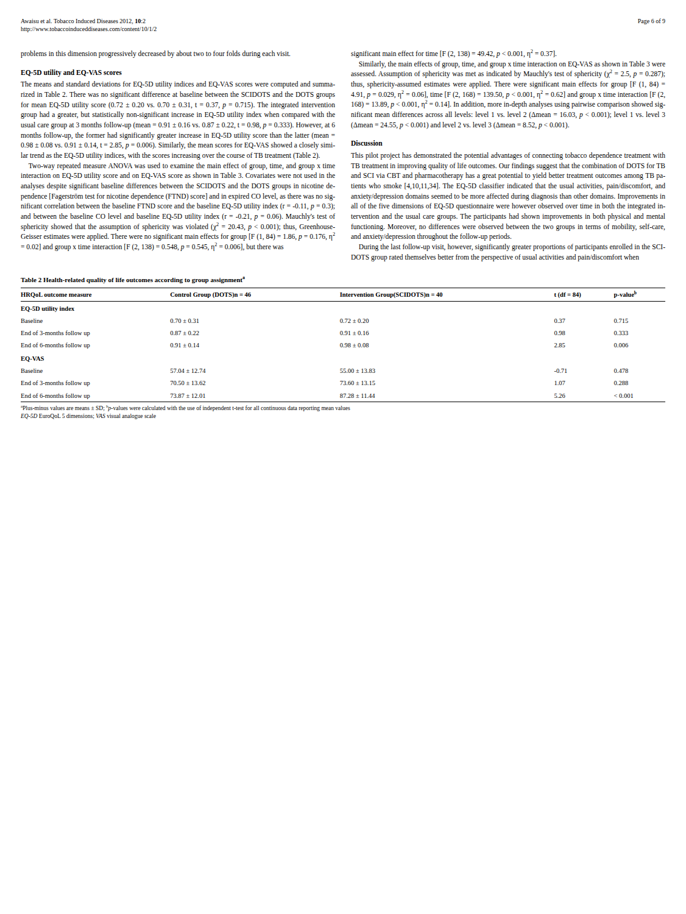Awaisu et al. Tobacco Induced Diseases 2012, 10:2
http://www.tobaccoinduceddiseases.com/content/10/1/2
Page 6 of 9
problems in this dimension progressively decreased by about two to four folds during each visit.
EQ-5D utility and EQ-VAS scores
The means and standard deviations for EQ-5D utility indices and EQ-VAS scores were computed and summarized in Table 2. There was no significant difference at baseline between the SCIDOTS and the DOTS groups for mean EQ-5D utility score (0.72 ± 0.20 vs. 0.70 ± 0.31, t = 0.37, p = 0.715). The integrated intervention group had a greater, but statistically non-significant increase in EQ-5D utility index when compared with the usual care group at 3 months follow-up (mean = 0.91 ± 0.16 vs. 0.87 ± 0.22, t = 0.98, p = 0.333). However, at 6 months follow-up, the former had significantly greater increase in EQ-5D utility score than the latter (mean = 0.98 ± 0.08 vs. 0.91 ± 0.14, t = 2.85, p = 0.006). Similarly, the mean scores for EQ-VAS showed a closely similar trend as the EQ-5D utility indices, with the scores increasing over the course of TB treatment (Table 2).
Two-way repeated measure ANOVA was used to examine the main effect of group, time, and group x time interaction on EQ-5D utility score and on EQ-VAS score as shown in Table 3. Covariates were not used in the analyses despite significant baseline differences between the SCIDOTS and the DOTS groups in nicotine dependence [Fagerström test for nicotine dependence (FTND) score] and in expired CO level, as there was no significant correlation between the baseline FTND score and the baseline EQ-5D utility index (r = -0.11, p = 0.3); and between the baseline CO level and baseline EQ-5D utility index (r = -0.21, p = 0.06). Mauchly's test of sphericity showed that the assumption of sphericity was violated (χ2 = 20.43, p < 0.001); thus, Greenhouse-Geisser estimates were applied. There were no significant main effects for group [F (1, 84) = 1.86, p = 0.176, η2 = 0.02] and group x time interaction [F (2, 138) = 0.548, p = 0.545, η2 = 0.006], but there was
significant main effect for time [F (2, 138) = 49.42, p < 0.001, η2 = 0.37].
Similarly, the main effects of group, time, and group x time interaction on EQ-VAS as shown in Table 3 were assessed. Assumption of sphericity was met as indicated by Mauchly's test of sphericity (χ2 = 2.5, p = 0.287); thus, sphericity-assumed estimates were applied. There were significant main effects for group [F (1, 84) = 4.91, p = 0.029, η2 = 0.06], time [F (2, 168) = 139.50, p < 0.001, η2 = 0.62] and group x time interaction [F (2, 168) = 13.89, p < 0.001, η2 = 0.14]. In addition, more in-depth analyses using pairwise comparison showed significant mean differences across all levels: level 1 vs. level 2 (Δmean = 16.03, p < 0.001); level 1 vs. level 3 (Δmean = 24.55, p < 0.001) and level 2 vs. level 3 (Δmean = 8.52, p < 0.001).
Discussion
This pilot project has demonstrated the potential advantages of connecting tobacco dependence treatment with TB treatment in improving quality of life outcomes. Our findings suggest that the combination of DOTS for TB and SCI via CBT and pharmacotherapy has a great potential to yield better treatment outcomes among TB patients who smoke [4,10,11,34]. The EQ-5D classifier indicated that the usual activities, pain/discomfort, and anxiety/depression domains seemed to be more affected during diagnosis than other domains. Improvements in all of the five dimensions of EQ-5D questionnaire were however observed over time in both the integrated intervention and the usual care groups. The participants had shown improvements in both physical and mental functioning. Moreover, no differences were observed between the two groups in terms of mobility, self-care, and anxiety/depression throughout the follow-up periods.
During the last follow-up visit, however, significantly greater proportions of participants enrolled in the SCI-DOTS group rated themselves better from the perspective of usual activities and pain/discomfort when
Table 2 Health-related quality of life outcomes according to group assignmenta
| HRQoL outcome measure | Control Group (DOTS)n = 46 | Intervention Group(SCIDOTS)n = 40 | t (df = 84) | p-value b |
| --- | --- | --- | --- | --- |
| EQ-5D utility index |
| Baseline | 0.70 ± 0.31 | 0.72 ± 0.20 | 0.37 | 0.715 |
| End of 3-months follow up | 0.87 ± 0.22 | 0.91 ± 0.16 | 0.98 | 0.333 |
| End of 6-months follow up | 0.91 ± 0.14 | 0.98 ± 0.08 | 2.85 | 0.006 |
| EQ-VAS |
| Baseline | 57.04 ± 12.74 | 55.00 ± 13.83 | -0.71 | 0.478 |
| End of 3-months follow up | 70.50 ± 13.62 | 73.60 ± 13.15 | 1.07 | 0.288 |
| End of 6-months follow up | 73.87 ± 12.01 | 87.28 ± 11.44 | 5.26 | < 0.001 |
aPlus-minus values are means ± SD; bp-values were calculated with the use of independent t-test for all continuous data reporting mean values
EQ-5D EuroQoL 5 dimensions; VAS visual analogue scale